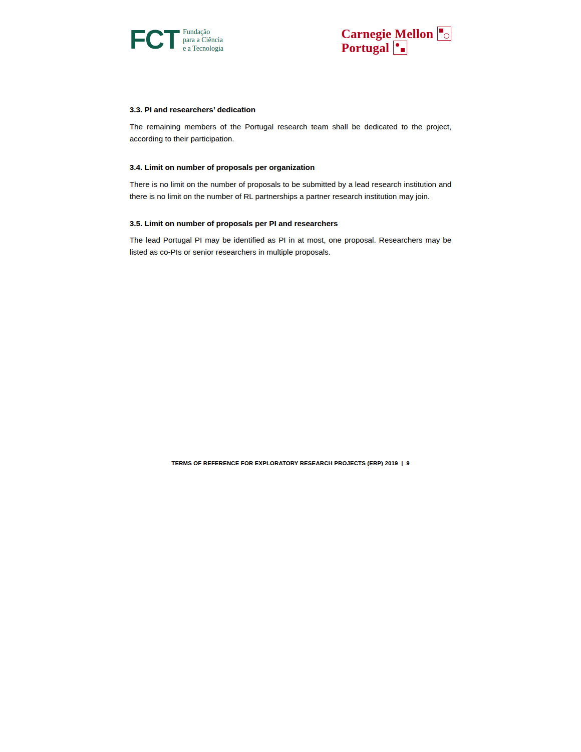FCT
Fundação
para a Ciência
e a Tecnologia
Carnegie Mellon
Portugal
3.3. PI and researchers’ dedication
The remaining members of the Portugal research team shall be dedicated to the project, according to their participation.
3.4. Limit on number of proposals per organization
There is no limit on the number of proposals to be submitted by a lead research institution and there is no limit on the number of RL partnerships a partner research institution may join.
3.5. Limit on number of proposals per PI and researchers
The lead Portugal PI may be identified as PI in at most, one proposal. Researchers may be listed as co-PIs or senior researchers in multiple proposals.
TERMS OF REFERENCE FOR EXPLORATORY RESEARCH PROJECTS (ERP) 2019 | 9